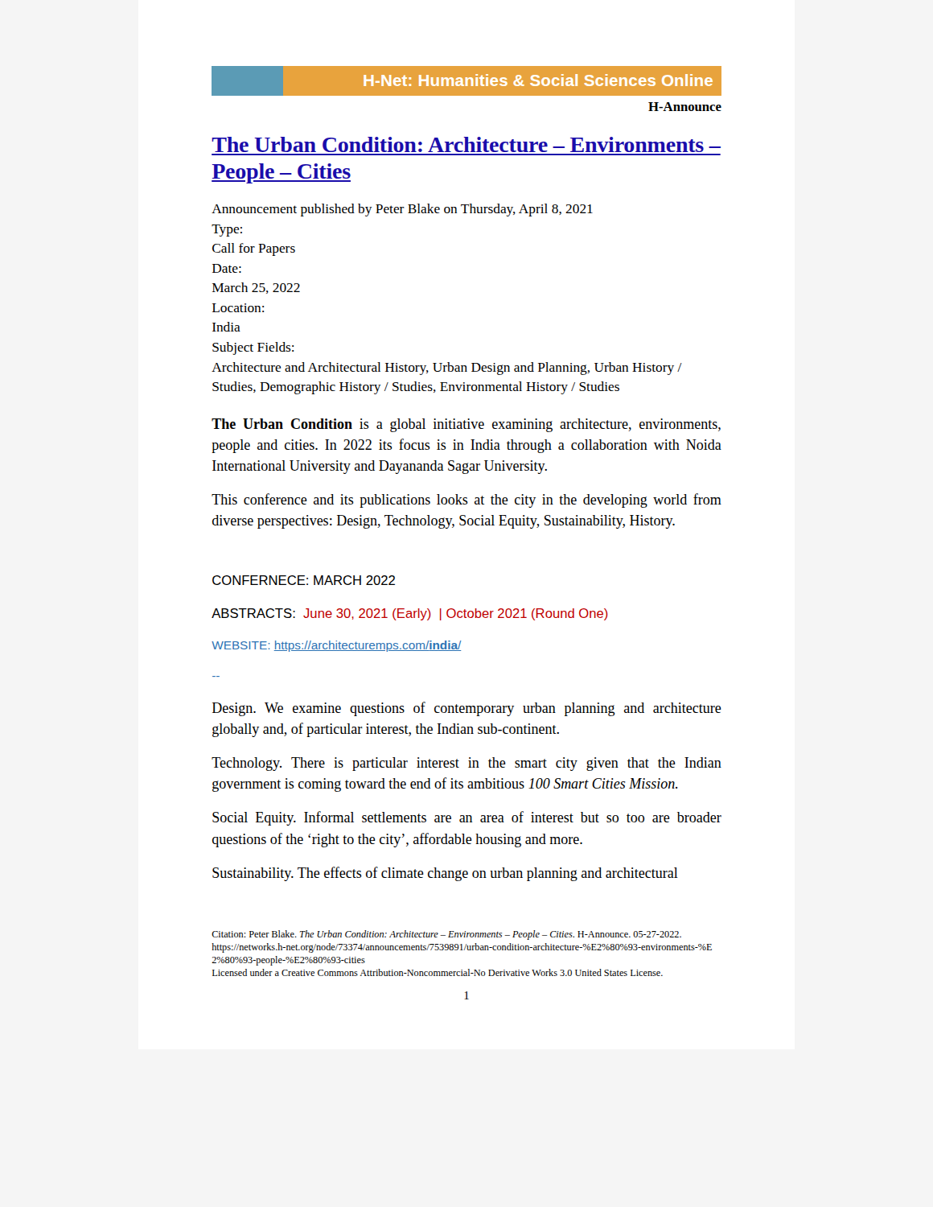H-Net: Humanities & Social Sciences Online
H-Announce
The Urban Condition: Architecture – Environments – People – Cities
Announcement published by Peter Blake on Thursday, April 8, 2021
Type:
Call for Papers
Date:
March 25, 2022
Location:
India
Subject Fields:
Architecture and Architectural History, Urban Design and Planning, Urban History / Studies, Demographic History / Studies, Environmental History / Studies
The Urban Condition is a global initiative examining architecture, environments, people and cities. In 2022 its focus is in India through a collaboration with Noida International University and Dayananda Sagar University.
This conference and its publications looks at the city in the developing world from diverse perspectives: Design, Technology, Social Equity, Sustainability, History.
CONFERNECE: MARCH 2022
ABSTRACTS: June 30, 2021 (Early) | October 2021 (Round One)
WEBSITE: https://architecturemps.com/india/
--
Design. We examine questions of contemporary urban planning and architecture globally and, of particular interest, the Indian sub-continent.
Technology. There is particular interest in the smart city given that the Indian government is coming toward the end of its ambitious 100 Smart Cities Mission.
Social Equity. Informal settlements are an area of interest but so too are broader questions of the ‘right to the city’, affordable housing and more.
Sustainability. The effects of climate change on urban planning and architectural
Citation: Peter Blake. The Urban Condition: Architecture – Environments – People – Cities. H-Announce. 05-27-2022.
https://networks.h-net.org/node/73374/announcements/7539891/urban-condition-architecture-%E2%80%93-environments-%E2%80%93-people-%E2%80%93-cities
Licensed under a Creative Commons Attribution-Noncommercial-No Derivative Works 3.0 United States License.
1